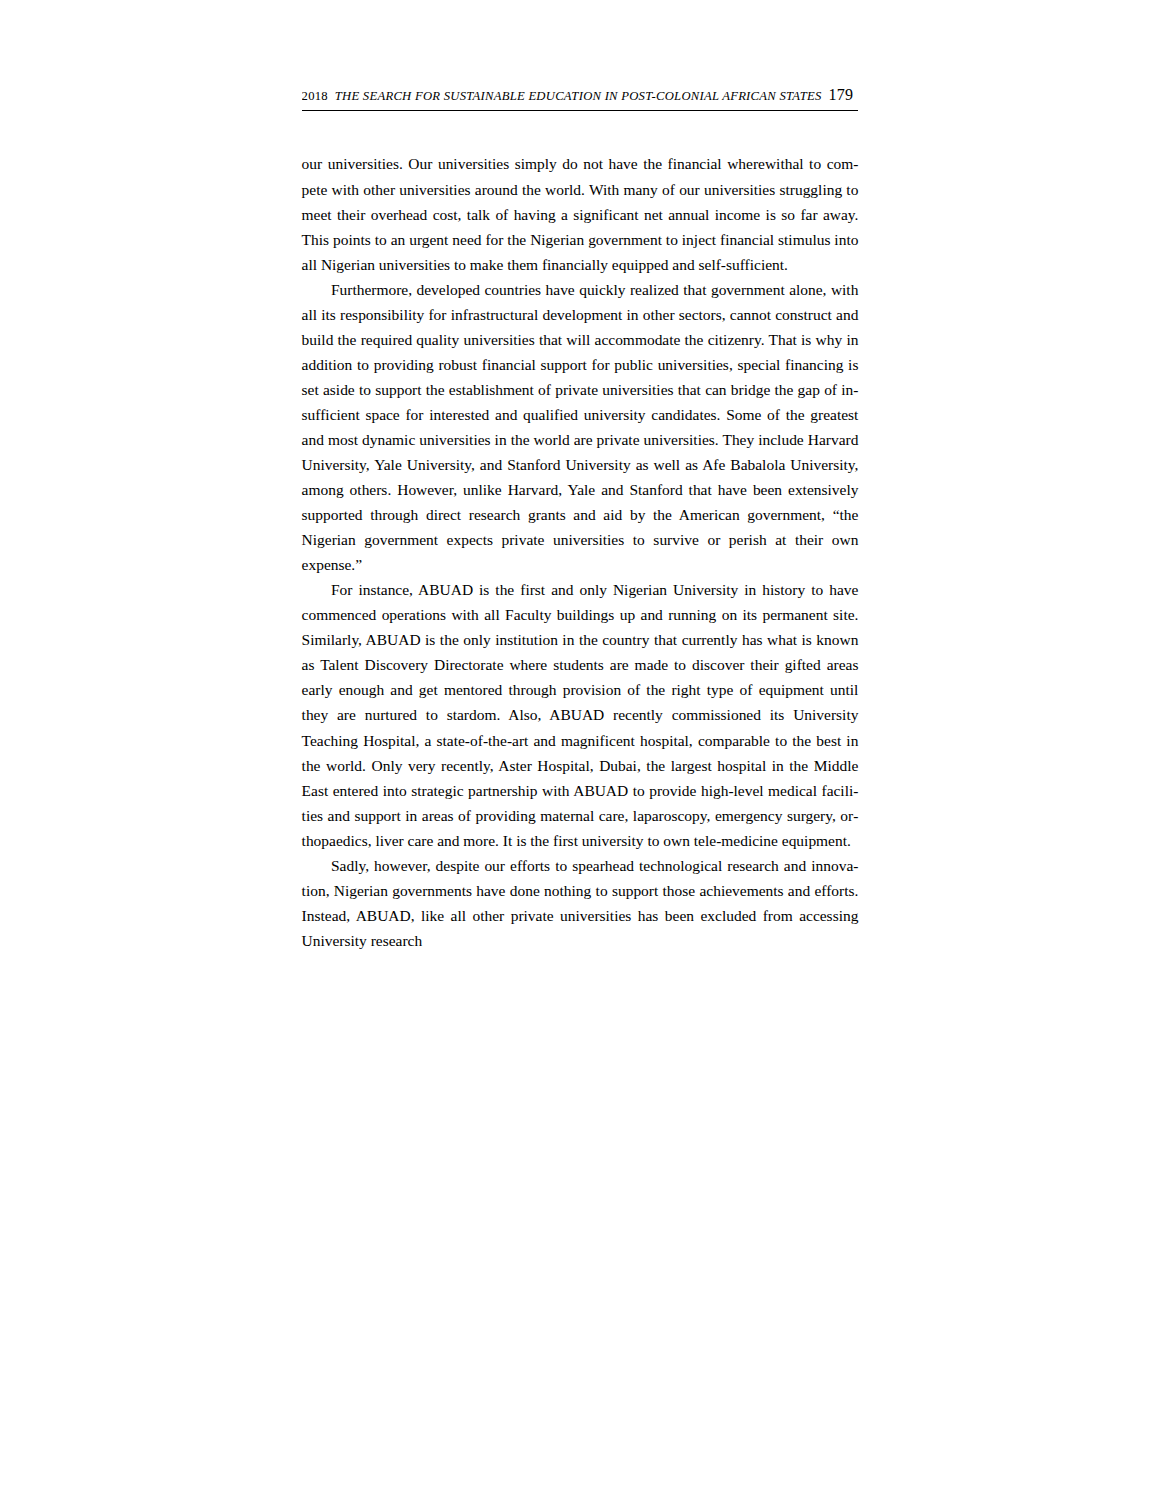2018 The Search for Sustainable Education in Post-Colonial African States 179
our universities. Our universities simply do not have the financial wherewithal to compete with other universities around the world. With many of our universities struggling to meet their overhead cost, talk of having a significant net annual income is so far away. This points to an urgent need for the Nigerian government to inject financial stimulus into all Nigerian universities to make them financially equipped and self-sufficient.
Furthermore, developed countries have quickly realized that government alone, with all its responsibility for infrastructural development in other sectors, cannot construct and build the required quality universities that will accommodate the citizenry. That is why in addition to providing robust financial support for public universities, special financing is set aside to support the establishment of private universities that can bridge the gap of insufficient space for interested and qualified university candidates. Some of the greatest and most dynamic universities in the world are private universities. They include Harvard University, Yale University, and Stanford University as well as Afe Babalola University, among others. However, unlike Harvard, Yale and Stanford that have been extensively supported through direct research grants and aid by the American government, “the Nigerian government expects private universities to survive or perish at their own expense.”
For instance, ABUAD is the first and only Nigerian University in history to have commenced operations with all Faculty buildings up and running on its permanent site. Similarly, ABUAD is the only institution in the country that currently has what is known as Talent Discovery Directorate where students are made to discover their gifted areas early enough and get mentored through provision of the right type of equipment until they are nurtured to stardom. Also, ABUAD recently commissioned its University Teaching Hospital, a state-of-the-art and magnificent hospital, comparable to the best in the world. Only very recently, Aster Hospital, Dubai, the largest hospital in the Middle East entered into strategic partnership with ABUAD to provide high-level medical facilities and support in areas of providing maternal care, laparoscopy, emergency surgery, orthopaedics, liver care and more. It is the first university to own tele-medicine equipment.
Sadly, however, despite our efforts to spearhead technological research and innovation, Nigerian governments have done nothing to support those achievements and efforts. Instead, ABUAD, like all other private universities has been excluded from accessing University research